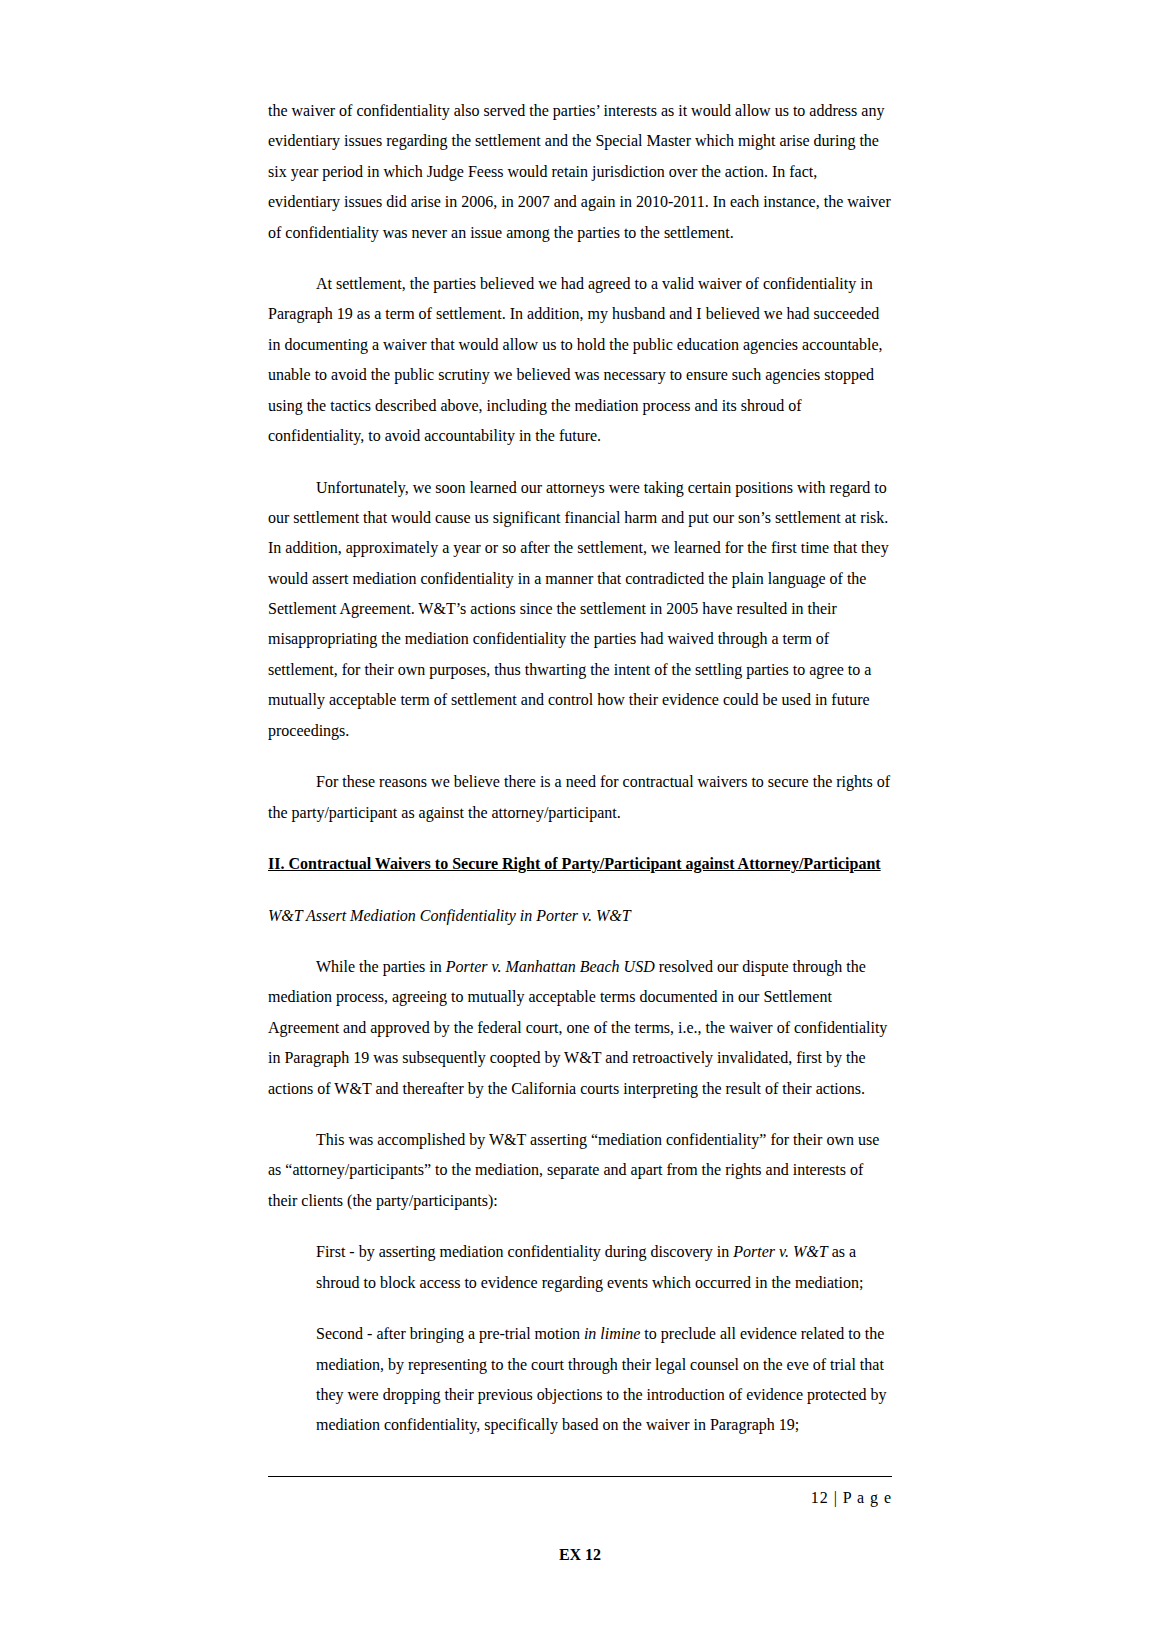the waiver of confidentiality also served the parties’ interests as it would allow us to address any evidentiary issues regarding the settlement and the Special Master which might arise during the six year period in which Judge Feess would retain jurisdiction over the action. In fact, evidentiary issues did arise in 2006, in 2007 and again in 2010-2011. In each instance, the waiver of confidentiality was never an issue among the parties to the settlement.
At settlement, the parties believed we had agreed to a valid waiver of confidentiality in Paragraph 19 as a term of settlement. In addition, my husband and I believed we had succeeded in documenting a waiver that would allow us to hold the public education agencies accountable, unable to avoid the public scrutiny we believed was necessary to ensure such agencies stopped using the tactics described above, including the mediation process and its shroud of confidentiality, to avoid accountability in the future.
Unfortunately, we soon learned our attorneys were taking certain positions with regard to our settlement that would cause us significant financial harm and put our son’s settlement at risk. In addition, approximately a year or so after the settlement, we learned for the first time that they would assert mediation confidentiality in a manner that contradicted the plain language of the Settlement Agreement. W&T’s actions since the settlement in 2005 have resulted in their misappropriating the mediation confidentiality the parties had waived through a term of settlement, for their own purposes, thus thwarting the intent of the settling parties to agree to a mutually acceptable term of settlement and control how their evidence could be used in future proceedings.
For these reasons we believe there is a need for contractual waivers to secure the rights of the party/participant as against the attorney/participant.
II. Contractual Waivers to Secure Right of Party/Participant against Attorney/Participant
W&T Assert Mediation Confidentiality in Porter v. W&T
While the parties in Porter v. Manhattan Beach USD resolved our dispute through the mediation process, agreeing to mutually acceptable terms documented in our Settlement Agreement and approved by the federal court, one of the terms, i.e., the waiver of confidentiality in Paragraph 19 was subsequently coopted by W&T and retroactively invalidated, first by the actions of W&T and thereafter by the California courts interpreting the result of their actions.
This was accomplished by W&T asserting “mediation confidentiality” for their own use as “attorney/participants” to the mediation, separate and apart from the rights and interests of their clients (the party/participants):
First - by asserting mediation confidentiality during discovery in Porter v. W&T as a shroud to block access to evidence regarding events which occurred in the mediation;
Second - after bringing a pre-trial motion in limine to preclude all evidence related to the mediation, by representing to the court through their legal counsel on the eve of trial that they were dropping their previous objections to the introduction of evidence protected by mediation confidentiality, specifically based on the waiver in Paragraph 19;
12 | P a g e
EX 12